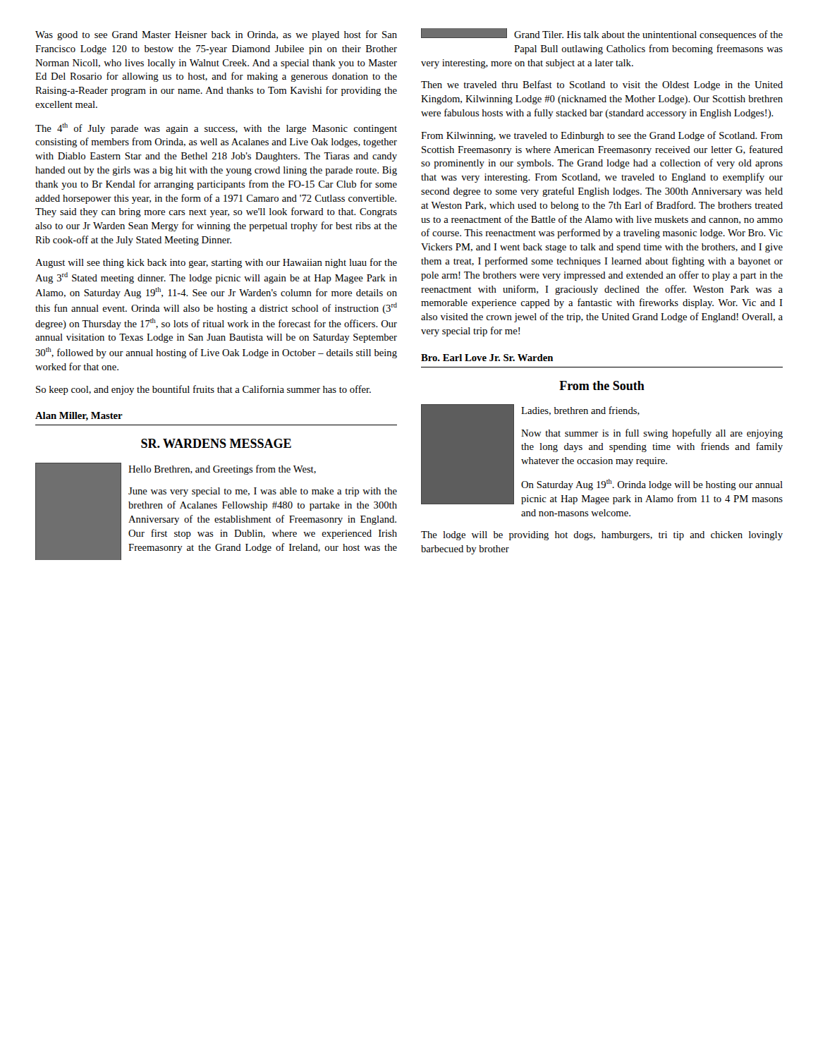Was good to see Grand Master Heisner back in Orinda, as we played host for San Francisco Lodge 120 to bestow the 75-year Diamond Jubilee pin on their Brother Norman Nicoll, who lives locally in Walnut Creek. And a special thank you to Master Ed Del Rosario for allowing us to host, and for making a generous donation to the Raising-a-Reader program in our name. And thanks to Tom Kavishi for providing the excellent meal.
The 4th of July parade was again a success, with the large Masonic contingent consisting of members from Orinda, as well as Acalanes and Live Oak lodges, together with Diablo Eastern Star and the Bethel 218 Job's Daughters. The Tiaras and candy handed out by the girls was a big hit with the young crowd lining the parade route. Big thank you to Br Kendal for arranging participants from the FO-15 Car Club for some added horsepower this year, in the form of a 1971 Camaro and '72 Cutlass convertible. They said they can bring more cars next year, so we'll look forward to that. Congrats also to our Jr Warden Sean Mergy for winning the perpetual trophy for best ribs at the Rib cook-off at the July Stated Meeting Dinner.
August will see thing kick back into gear, starting with our Hawaiian night luau for the Aug 3rd Stated meeting dinner. The lodge picnic will again be at Hap Magee Park in Alamo, on Saturday Aug 19th, 11-4. See our Jr Warden's column for more details on this fun annual event. Orinda will also be hosting a district school of instruction (3rd degree) on Thursday the 17th, so lots of ritual work in the forecast for the officers. Our annual visitation to Texas Lodge in San Juan Bautista will be on Saturday September 30th, followed by our annual hosting of Live Oak Lodge in October – details still being worked for that one.
So keep cool, and enjoy the bountiful fruits that a California summer has to offer.
Alan Miller, Master
SR. WARDENS MESSAGE
Hello Brethren, and Greetings from the West,
June was very special to me, I was able to make a trip with the brethren of Acalanes Fellowship #480 to partake in the 300th Anniversary of the establishment of Freemasonry in England. Our first stop was in Dublin, where we experienced Irish Freemasonry at the Grand Lodge of Ireland, our host was the Grand Tiler. His talk about the unintentional consequences of the Papal Bull outlawing Catholics from becoming freemasons was very interesting, more on that subject at a later talk.
Then we traveled thru Belfast to Scotland to visit the Oldest Lodge in the United Kingdom, Kilwinning Lodge #0 (nicknamed the Mother Lodge). Our Scottish brethren were fabulous hosts with a fully stacked bar (standard accessory in English Lodges!).
From Kilwinning, we traveled to Edinburgh to see the Grand Lodge of Scotland. From Scottish Freemasonry is where American Freemasonry received our letter G, featured so prominently in our symbols. The Grand lodge had a collection of very old aprons that was very interesting. From Scotland, we traveled to England to exemplify our second degree to some very grateful English lodges. The 300th Anniversary was held at Weston Park, which used to belong to the 7th Earl of Bradford. The brothers treated us to a reenactment of the Battle of the Alamo with live muskets and cannon, no ammo of course. This reenactment was performed by a traveling masonic lodge. Wor Bro. Vic Vickers PM, and I went back stage to talk and spend time with the brothers, and I give them a treat, I performed some techniques I learned about fighting with a bayonet or pole arm! The brothers were very impressed and extended an offer to play a part in the reenactment with uniform, I graciously declined the offer. Weston Park was a memorable experience capped by a fantastic with fireworks display. Wor. Vic and I also visited the crown jewel of the trip, the United Grand Lodge of England! Overall, a very special trip for me!
Bro. Earl Love Jr. Sr. Warden
From the South
Ladies, brethren and friends,
Now that summer is in full swing hopefully all are enjoying the long days and spending time with friends and family whatever the occasion may require.
On Saturday Aug 19th. Orinda lodge will be hosting our annual picnic at Hap Magee park in Alamo from 11 to 4 PM masons and non-masons welcome.
The lodge will be providing hot dogs, hamburgers, tri tip and chicken lovingly barbecued by brother